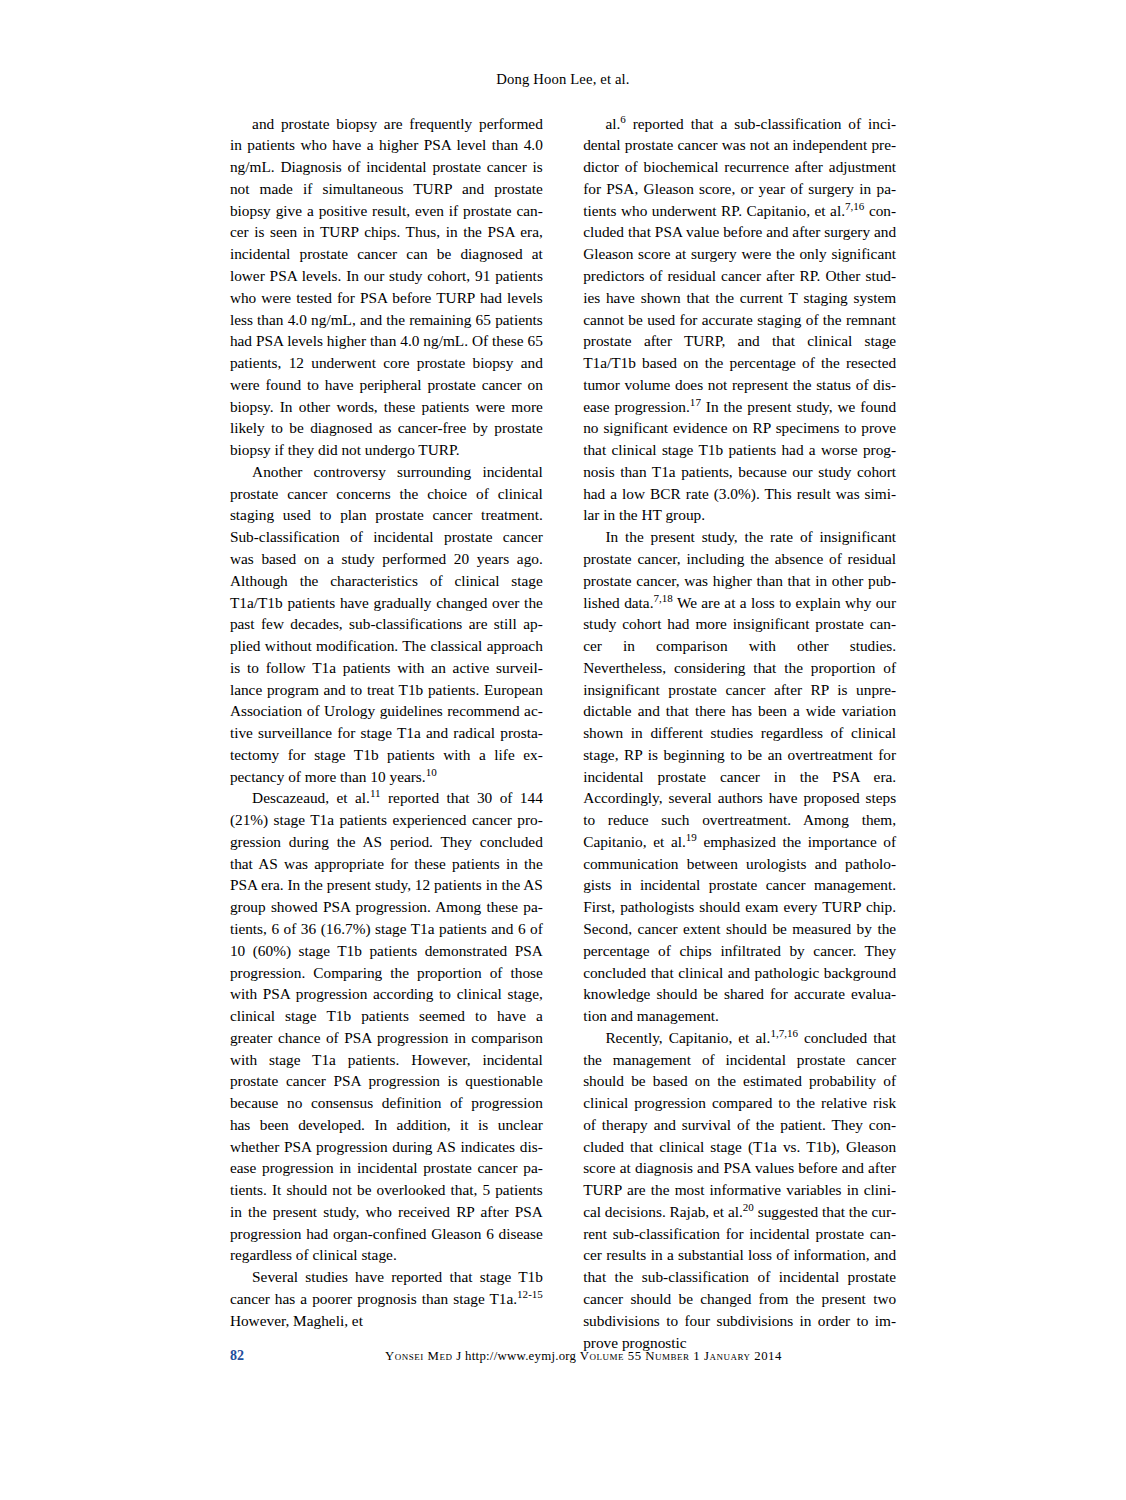Dong Hoon Lee, et al.
and prostate biopsy are frequently performed in patients who have a higher PSA level than 4.0 ng/mL. Diagnosis of incidental prostate cancer is not made if simultaneous TURP and prostate biopsy give a positive result, even if prostate cancer is seen in TURP chips. Thus, in the PSA era, incidental prostate cancer can be diagnosed at lower PSA levels. In our study cohort, 91 patients who were tested for PSA before TURP had levels less than 4.0 ng/mL, and the remaining 65 patients had PSA levels higher than 4.0 ng/mL. Of these 65 patients, 12 underwent core prostate biopsy and were found to have peripheral prostate cancer on biopsy. In other words, these patients were more likely to be diagnosed as cancer-free by prostate biopsy if they did not undergo TURP.
Another controversy surrounding incidental prostate cancer concerns the choice of clinical staging used to plan prostate cancer treatment. Sub-classification of incidental prostate cancer was based on a study performed 20 years ago. Although the characteristics of clinical stage T1a/T1b patients have gradually changed over the past few decades, sub-classifications are still applied without modification. The classical approach is to follow T1a patients with an active surveillance program and to treat T1b patients. European Association of Urology guidelines recommend active surveillance for stage T1a and radical prostatectomy for stage T1b patients with a life expectancy of more than 10 years.10
Descazeaud, et al.11 reported that 30 of 144 (21%) stage T1a patients experienced cancer progression during the AS period. They concluded that AS was appropriate for these patients in the PSA era. In the present study, 12 patients in the AS group showed PSA progression. Among these patients, 6 of 36 (16.7%) stage T1a patients and 6 of 10 (60%) stage T1b patients demonstrated PSA progression. Comparing the proportion of those with PSA progression according to clinical stage, clinical stage T1b patients seemed to have a greater chance of PSA progression in comparison with stage T1a patients. However, incidental prostate cancer PSA progression is questionable because no consensus definition of progression has been developed. In addition, it is unclear whether PSA progression during AS indicates disease progression in incidental prostate cancer patients. It should not be overlooked that, 5 patients in the present study, who received RP after PSA progression had organ-confined Gleason 6 disease regardless of clinical stage.
Several studies have reported that stage T1b cancer has a poorer prognosis than stage T1a.12-15 However, Magheli, et
al.6 reported that a sub-classification of incidental prostate cancer was not an independent predictor of biochemical recurrence after adjustment for PSA, Gleason score, or year of surgery in patients who underwent RP. Capitanio, et al.7,16 concluded that PSA value before and after surgery and Gleason score at surgery were the only significant predictors of residual cancer after RP. Other studies have shown that the current T staging system cannot be used for accurate staging of the remnant prostate after TURP, and that clinical stage T1a/T1b based on the percentage of the resected tumor volume does not represent the status of disease progression.17 In the present study, we found no significant evidence on RP specimens to prove that clinical stage T1b patients had a worse prognosis than T1a patients, because our study cohort had a low BCR rate (3.0%). This result was similar in the HT group.
In the present study, the rate of insignificant prostate cancer, including the absence of residual prostate cancer, was higher than that in other published data.7,18 We are at a loss to explain why our study cohort had more insignificant prostate cancer in comparison with other studies. Nevertheless, considering that the proportion of insignificant prostate cancer after RP is unpredictable and that there has been a wide variation shown in different studies regardless of clinical stage, RP is beginning to be an overtreatment for incidental prostate cancer in the PSA era. Accordingly, several authors have proposed steps to reduce such overtreatment. Among them, Capitanio, et al.19 emphasized the importance of communication between urologists and pathologists in incidental prostate cancer management. First, pathologists should exam every TURP chip. Second, cancer extent should be measured by the percentage of chips infiltrated by cancer. They concluded that clinical and pathologic background knowledge should be shared for accurate evaluation and management.
Recently, Capitanio, et al.1,7,16 concluded that the management of incidental prostate cancer should be based on the estimated probability of clinical progression compared to the relative risk of therapy and survival of the patient. They concluded that clinical stage (T1a vs. T1b), Gleason score at diagnosis and PSA values before and after TURP are the most informative variables in clinical decisions. Rajab, et al.20 suggested that the current sub-classification for incidental prostate cancer results in a substantial loss of information, and that the sub-classification of incidental prostate cancer should be changed from the present two subdivisions to four subdivisions in order to improve prognostic
82
Yonsei Med J http://www.eymj.org Volume 55 Number 1 January 2014